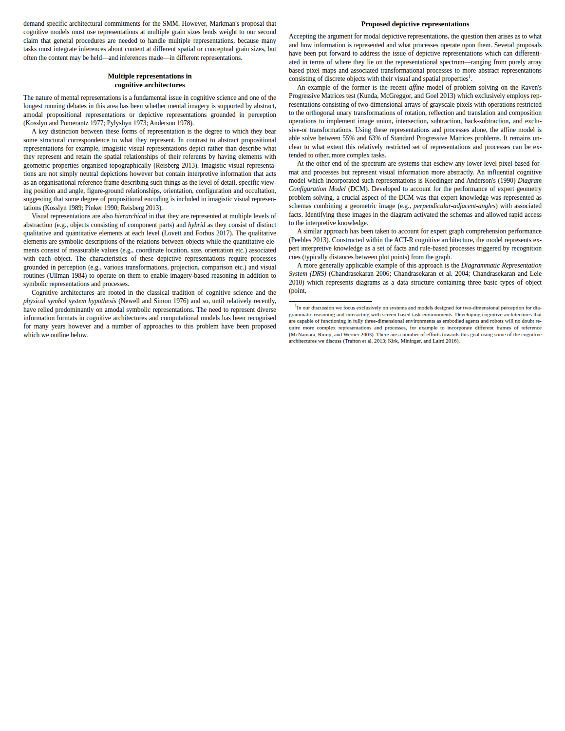demand specific architectural commitments for the SMM. However, Markman's proposal that cognitive models must use representations at multiple grain sizes lends weight to our second claim that general procedures are needed to handle multiple representations, because many tasks must integrate inferences about content at different spatial or conceptual grain sizes, but often the content may be held—and inferences made—in different representations.
Multiple representations in
cognitive architectures
The nature of mental representations is a fundamental issue in cognitive science and one of the longest running debates in this area has been whether mental imagery is supported by abstract, amodal propositional representations or depictive representations grounded in perception (Kosslyn and Pomerantz 1977; Pylyshyn 1973; Anderson 1978).
A key distinction between these forms of representation is the degree to which they bear some structural correspondence to what they represent. In contrast to abstract propositional representations for example, imagistic visual representations depict rather than describe what they represent and retain the spatial relationships of their referents by having elements with geometric properties organised topographically (Reisberg 2013). Imagistic visual representations are not simply neutral depictions however but contain interpretive information that acts as an organisational reference frame describing such things as the level of detail, specific viewing position and angle, figure-ground relationships, orientation, configuration and occultation, suggesting that some degree of propositional encoding is included in imagistic visual representations (Kosslyn 1989; Pinker 1990; Reisberg 2013).
Visual representations are also hierarchical in that they are represented at multiple levels of abstraction (e.g., objects consisting of component parts) and hybrid as they consist of distinct qualitative and quantitative elements at each level (Lovett and Forbus 2017). The qualitative elements are symbolic descriptions of the relations between objects while the quantitative elements consist of measurable values (e.g., coordinate location, size, orientation etc.) associated with each object. The characteristics of these depictive representations require processes grounded in perception (e.g., various transformations, projection, comparison etc.) and visual routines (Ullman 1984) to operate on them to enable imagery-based reasoning in addition to symbolic representations and processes.
Cognitive architectures are rooted in the classical tradition of cognitive science and the physical symbol system hypothesis (Newell and Simon 1976) and so, until relatively recently, have relied predominantly on amodal symbolic representations. The need to represent diverse information formats in cognitive architectures and computational models has been recognised for many years however and a number of approaches to this problem have been proposed which we outline below.
Proposed depictive representations
Accepting the argument for modal depictive representations, the question then arises as to what and how information is represented and what processes operate upon them. Several proposals have been put forward to address the issue of depictive representations which can differentiated in terms of where they lie on the representational spectrum—ranging from purely array based pixel maps and associated transformational processes to more abstract representations consisting of discrete objects with their visual and spatial properties1.
An example of the former is the recent affine model of problem solving on the Raven's Progressive Matrices test (Kunda, McGreggor, and Goel 2013) which exclusively employs representations consisting of two-dimensional arrays of grayscale pixels with operations restricted to the orthogonal unary transformations of rotation, reflection and translation and composition operations to implement image union, intersection, subtraction, back-subtraction, and exclusive-or transformations. Using these representations and processes alone, the affine model is able solve between 55% and 63% of Standard Progressive Matrices problems. It remains unclear to what extent this relatively restricted set of representations and processes can be extended to other, more complex tasks.
At the other end of the spectrum are systems that eschew any lower-level pixel-based format and processes but represent visual information more abstractly. An influential cognitive model which incorporated such representations is Koedinger and Anderson's (1990) Diagram Configuration Model (DCM). Developed to account for the performance of expert geometry problem solving, a crucial aspect of the DCM was that expert knowledge was represented as schemas combining a geometric image (e.g., perpendicular-adjacent-angles) with associated facts. Identifying these images in the diagram activated the schemas and allowed rapid access to the interpretive knowledge.
A similar approach has been taken to account for expert graph comprehension performance (Peebles 2013). Constructed within the ACT-R cognitive architecture, the model represents expert interpretive knowledge as a set of facts and rule-based processes triggered by recognition cues (typically distances between plot points) from the graph.
A more generally applicable example of this approach is the Diagrammatic Representation System (DRS) (Chandrasekaran 2006; Chandrasekaran et al. 2004; Chandrasekaran and Lele 2010) which represents diagrams as a data structure containing three basic types of object (point,
1In our discussion we focus exclusively on systems and models designed for two-dimensional perception for diagrammatic reasoning and interacting with screen-based task environments. Developing cognitive architectures that are capable of functioning in fully three-dimensional environments as embodied agents and robots will no doubt require more complex representations and processes, for example to incorporate different frames of reference (McNamara, Rump, and Werner 2003). There are a number of efforts towards this goal using some of the cognitive architectures we discuss (Trafton et al. 2013; Kirk, Mininger, and Laird 2016).